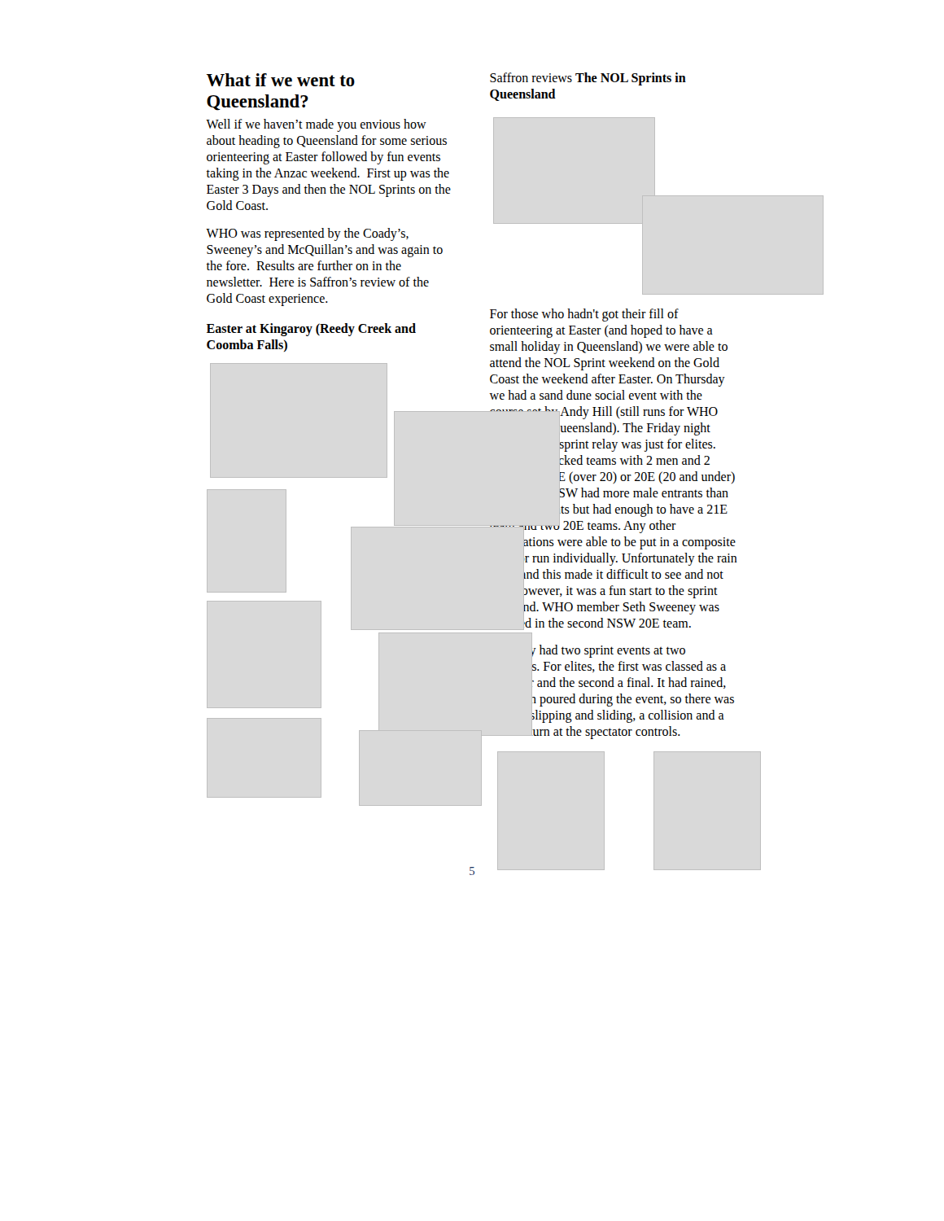What if we went to Queensland?
Well if we haven’t made you envious how about heading to Queensland for some serious orienteering at Easter followed by fun events taking in the Anzac weekend. First up was the Easter 3 Days and then the NOL Sprints on the Gold Coast.
WHO was represented by the Coady’s, Sweeney’s and McQuillan’s and was again to the fore. Results are further on in the newsletter. Here is Saffron’s review of the Gold Coast experience.
Easter at Kingaroy (Reedy Creek and Coomba Falls)
Saffron reviews The NOL Sprints in Queensland
For those who hadn't got their fill of orienteering at Easter (and hoped to have a small holiday in Queensland) we were able to attend the NOL Sprint weekend on the Gold Coast the weekend after Easter. On Thursday we had a sand dune social event with the course set by Andy Hill (still runs for WHO but lives in Queensland). The Friday night mixed teams sprint relay was just for elites. Each State picked teams with 2 men and 2 women in 21E (over 20) or 20E (20 and under) categories. NSW had more male entrants than female entrants but had enough to have a 21E team and two 20E teams. Any other registrations were able to be put in a composite team or run individually. Unfortunately the rain came and this made it difficult to see and not slip, however, it was a fun start to the sprint weekend. WHO member Seth Sweeney was selected in the second NSW 20E team.
Saturday had two sprint events at two locations. For elites, the first was classed as a qualifier and the second a final. It had rained, and even poured during the event, so there was a bit of slipping and sliding, a collision and a tumble turn at the spectator controls.
5